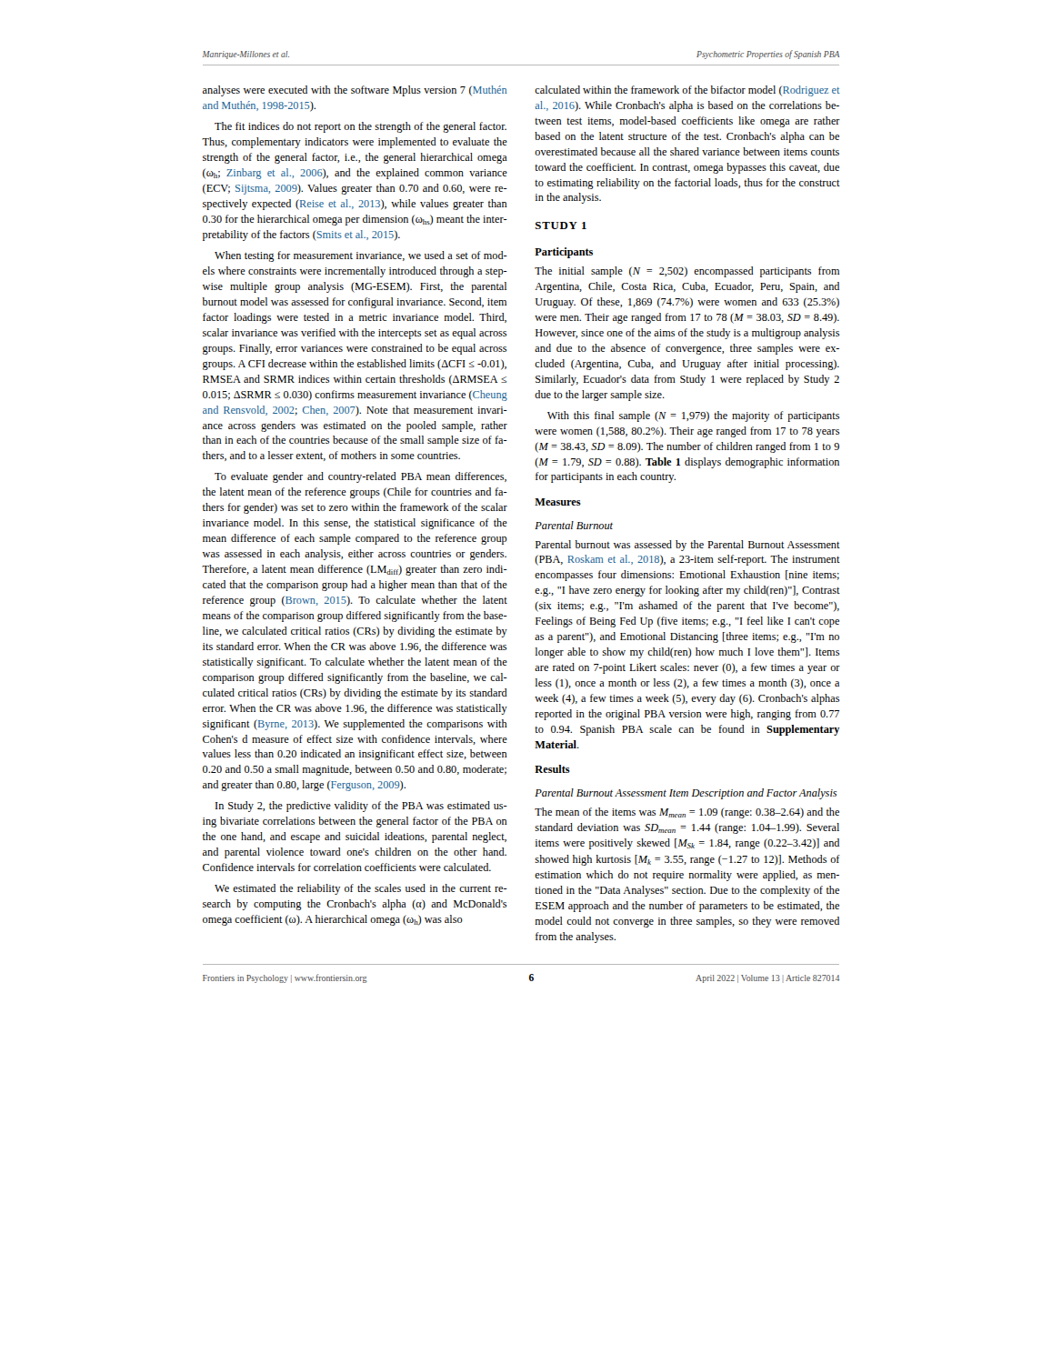Manrique-Millones et al.
Psychometric Properties of Spanish PBA
analyses were executed with the software Mplus version 7 (Muthén and Muthén, 1998-2015).
The fit indices do not report on the strength of the general factor. Thus, complementary indicators were implemented to evaluate the strength of the general factor, i.e., the general hierarchical omega (ωh; Zinbarg et al., 2006), and the explained common variance (ECV; Sijtsma, 2009). Values greater than 0.70 and 0.60, were respectively expected (Reise et al., 2013), while values greater than 0.30 for the hierarchical omega per dimension (ωhs) meant the interpretability of the factors (Smits et al., 2015).
When testing for measurement invariance, we used a set of models where constraints were incrementally introduced through a stepwise multiple group analysis (MG-ESEM). First, the parental burnout model was assessed for configural invariance. Second, item factor loadings were tested in a metric invariance model. Third, scalar invariance was verified with the intercepts set as equal across groups. Finally, error variances were constrained to be equal across groups. A CFI decrease within the established limits (ΔCFI ≤ -0.01), RMSEA and SRMR indices within certain thresholds (ΔRMSEA ≤ 0.015; ΔSRMR ≤ 0.030) confirms measurement invariance (Cheung and Rensvold, 2002; Chen, 2007). Note that measurement invariance across genders was estimated on the pooled sample, rather than in each of the countries because of the small sample size of fathers, and to a lesser extent, of mothers in some countries.
To evaluate gender and country-related PBA mean differences, the latent mean of the reference groups (Chile for countries and fathers for gender) was set to zero within the framework of the scalar invariance model. In this sense, the statistical significance of the mean difference of each sample compared to the reference group was assessed in each analysis, either across countries or genders. Therefore, a latent mean difference (LMdiff) greater than zero indicated that the comparison group had a higher mean than that of the reference group (Brown, 2015). To calculate whether the latent means of the comparison group differed significantly from the baseline, we calculated critical ratios (CRs) by dividing the estimate by its standard error. When the CR was above 1.96, the difference was statistically significant. To calculate whether the latent mean of the comparison group differed significantly from the baseline, we calculated critical ratios (CRs) by dividing the estimate by its standard error. When the CR was above 1.96, the difference was statistically significant (Byrne, 2013). We supplemented the comparisons with Cohen's d measure of effect size with confidence intervals, where values less than 0.20 indicated an insignificant effect size, between 0.20 and 0.50 a small magnitude, between 0.50 and 0.80, moderate; and greater than 0.80, large (Ferguson, 2009).
In Study 2, the predictive validity of the PBA was estimated using bivariate correlations between the general factor of the PBA on the one hand, and escape and suicidal ideations, parental neglect, and parental violence toward one's children on the other hand. Confidence intervals for correlation coefficients were calculated.
We estimated the reliability of the scales used in the current research by computing the Cronbach's alpha (α) and McDonald's omega coefficient (ω). A hierarchical omega (ωh) was also
calculated within the framework of the bifactor model (Rodriguez et al., 2016). While Cronbach's alpha is based on the correlations between test items, model-based coefficients like omega are rather based on the latent structure of the test. Cronbach's alpha can be overestimated because all the shared variance between items counts toward the coefficient. In contrast, omega bypasses this caveat, due to estimating reliability on the factorial loads, thus for the construct in the analysis.
Study 1
Participants
The initial sample (N = 2,502) encompassed participants from Argentina, Chile, Costa Rica, Cuba, Ecuador, Peru, Spain, and Uruguay. Of these, 1,869 (74.7%) were women and 633 (25.3%) were men. Their age ranged from 17 to 78 (M = 38.03, SD = 8.49). However, since one of the aims of the study is a multigroup analysis and due to the absence of convergence, three samples were excluded (Argentina, Cuba, and Uruguay after initial processing). Similarly, Ecuador's data from Study 1 were replaced by Study 2 due to the larger sample size.
With this final sample (N = 1,979) the majority of participants were women (1,588, 80.2%). Their age ranged from 17 to 78 years (M = 38.43, SD = 8.09). The number of children ranged from 1 to 9 (M = 1.79, SD = 0.88). Table 1 displays demographic information for participants in each country.
Measures
Parental Burnout
Parental burnout was assessed by the Parental Burnout Assessment (PBA, Roskam et al., 2018), a 23-item self-report. The instrument encompasses four dimensions: Emotional Exhaustion [nine items; e.g., "I have zero energy for looking after my child(ren)"], Contrast (six items; e.g., "I'm ashamed of the parent that I've become"), Feelings of Being Fed Up (five items; e.g., "I feel like I can't cope as a parent"), and Emotional Distancing [three items; e.g., "I'm no longer able to show my child(ren) how much I love them"]. Items are rated on 7-point Likert scales: never (0), a few times a year or less (1), once a month or less (2), a few times a month (3), once a week (4), a few times a week (5), every day (6). Cronbach's alphas reported in the original PBA version were high, ranging from 0.77 to 0.94. Spanish PBA scale can be found in Supplementary Material.
Results
Parental Burnout Assessment Item Description and Factor Analysis
The mean of the items was Mmean = 1.09 (range: 0.38–2.64) and the standard deviation was SDmean = 1.44 (range: 1.04–1.99). Several items were positively skewed [MSk = 1.84, range (0.22–3.42)] and showed high kurtosis [Mk = 3.55, range (−1.27 to 12)]. Methods of estimation which do not require normality were applied, as mentioned in the "Data Analyses" section. Due to the complexity of the ESEM approach and the number of parameters to be estimated, the model could not converge in three samples, so they were removed from the analyses.
Frontiers in Psychology | www.frontiersin.org
6
April 2022 | Volume 13 | Article 827014